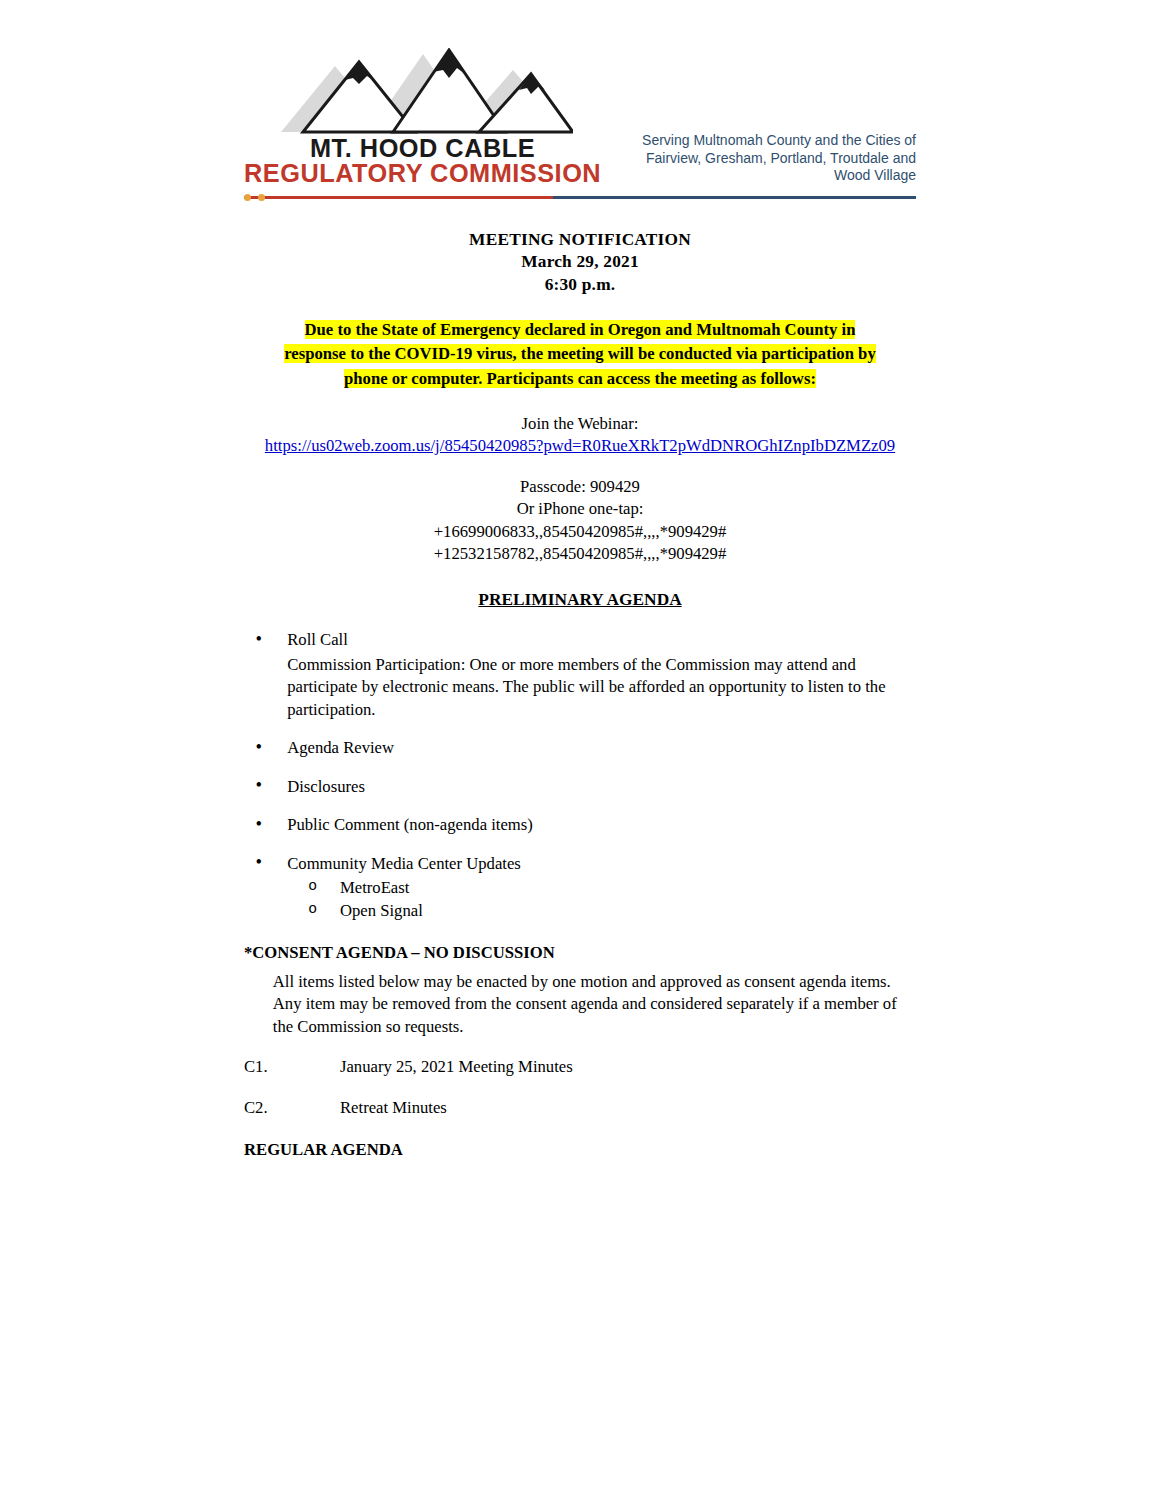MT. HOOD CABLE REGULATORY COMMISSION
Serving Multnomah County and the Cities of
Fairview, Gresham, Portland, Troutdale and Wood Village
MEETING NOTIFICATION March 29, 2021 6:30 p.m.
Due to the State of Emergency declared in Oregon and Multnomah County in
response to the COVID-19 virus, the meeting will be conducted via participation by
phone or computer. Participants can access the meeting as follows:
Join the Webinar:
https://us02web.zoom.us/j/85450420985?pwd=R0RueXRkT2pWdDNROGhIZnpIbDZMZz09
Passcode: 909429 Or iPhone one-tap: +16699006833,,85450420985#,,,,*909429# +12532158782,,85450420985#,,,,*909429#
PRELIMINARY AGENDA
Roll Call Commission Participation: One or more members of the Commission may attend and participate by electronic means. The public will be afforded an opportunity to listen to the participation.
Agenda Review
Disclosures
Public Comment (non-agenda items)
Community Media Center Updates
MetroEast
Open Signal
*CONSENT AGENDA – NO DISCUSSION
All items listed below may be enacted by one motion and approved as consent agenda items. Any item may be removed from the consent agenda and considered separately if a member of the Commission so requests.
| C1. | January 25, 2021 Meeting Minutes |
| C2. | Retreat Minutes |
REGULAR AGENDA